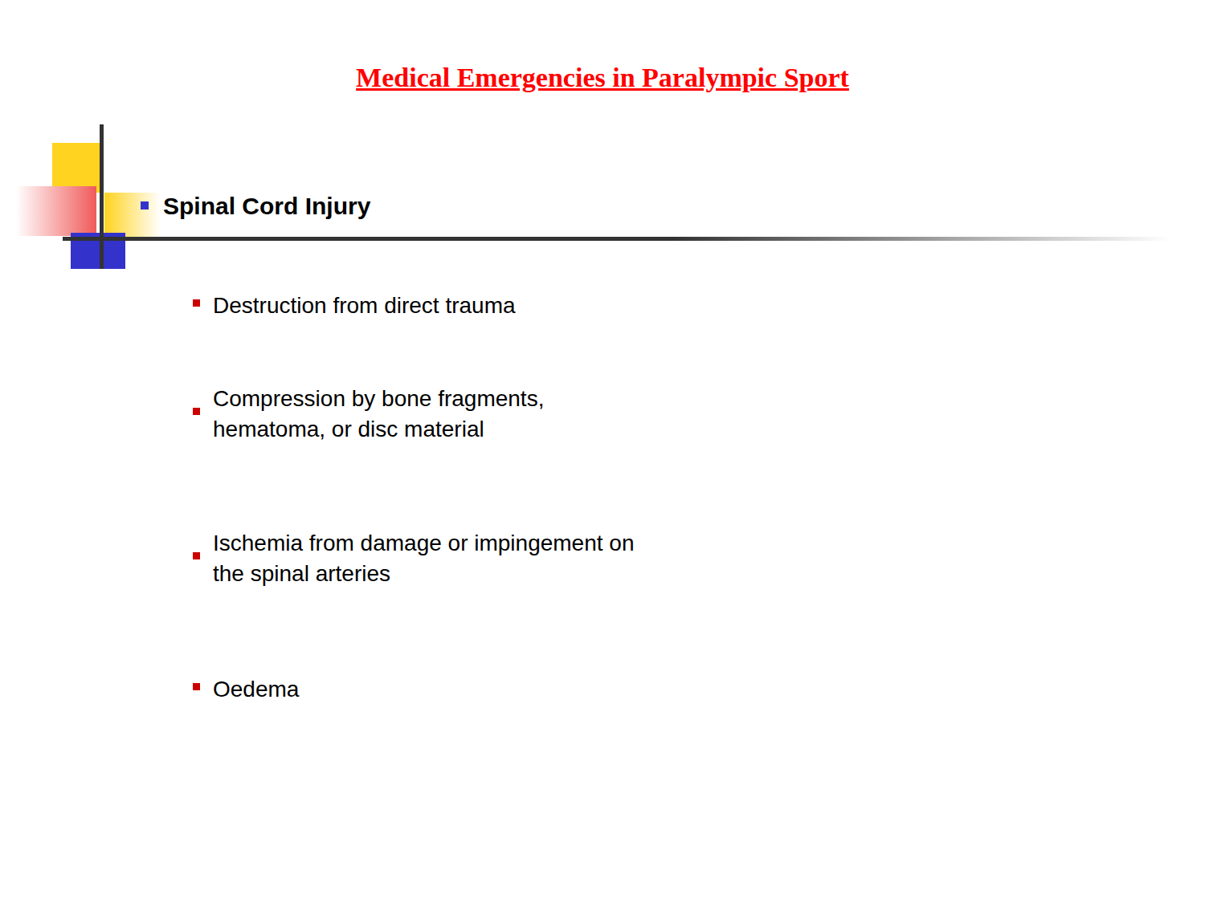Medical Emergencies in Paralympic Sport
Spinal Cord Injury
Destruction from direct trauma
Compression by bone fragments,
hematoma, or disc material
Ischemia from damage or impingement on
the spinal arteries
Oedema